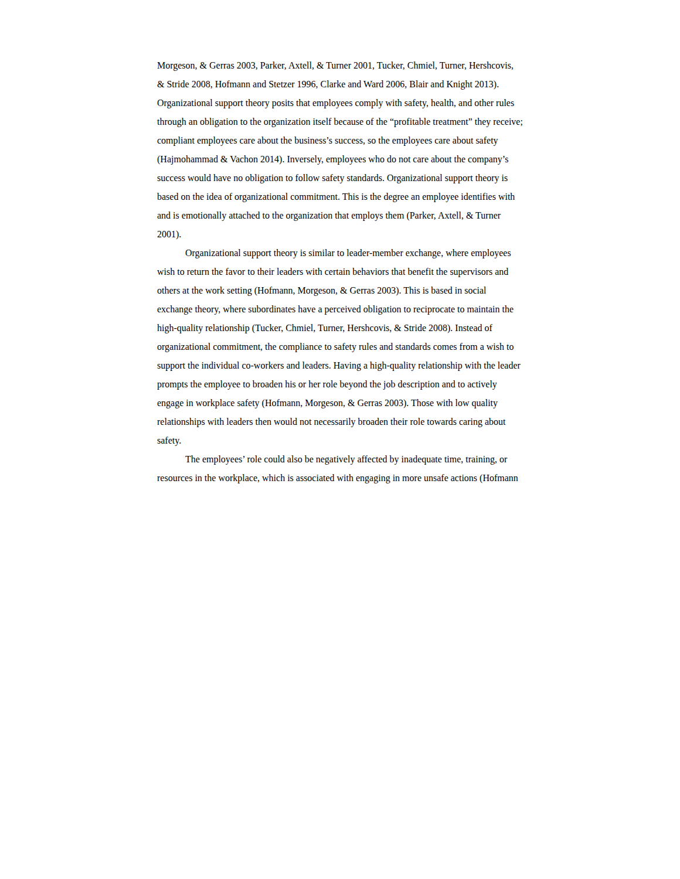Morgeson, & Gerras 2003, Parker, Axtell, & Turner 2001, Tucker, Chmiel, Turner, Hershcovis, & Stride 2008, Hofmann and Stetzer 1996, Clarke and Ward 2006, Blair and Knight 2013). Organizational support theory posits that employees comply with safety, health, and other rules through an obligation to the organization itself because of the “profitable treatment” they receive; compliant employees care about the business’s success, so the employees care about safety (Hajmohammad & Vachon 2014). Inversely, employees who do not care about the company’s success would have no obligation to follow safety standards. Organizational support theory is based on the idea of organizational commitment. This is the degree an employee identifies with and is emotionally attached to the organization that employs them (Parker, Axtell, & Turner 2001).
Organizational support theory is similar to leader-member exchange, where employees wish to return the favor to their leaders with certain behaviors that benefit the supervisors and others at the work setting (Hofmann, Morgeson, & Gerras 2003). This is based in social exchange theory, where subordinates have a perceived obligation to reciprocate to maintain the high-quality relationship (Tucker, Chmiel, Turner, Hershcovis, & Stride 2008). Instead of organizational commitment, the compliance to safety rules and standards comes from a wish to support the individual co-workers and leaders. Having a high-quality relationship with the leader prompts the employee to broaden his or her role beyond the job description and to actively engage in workplace safety (Hofmann, Morgeson, & Gerras 2003). Those with low quality relationships with leaders then would not necessarily broaden their role towards caring about safety.
The employees’ role could also be negatively affected by inadequate time, training, or resources in the workplace, which is associated with engaging in more unsafe actions (Hofmann